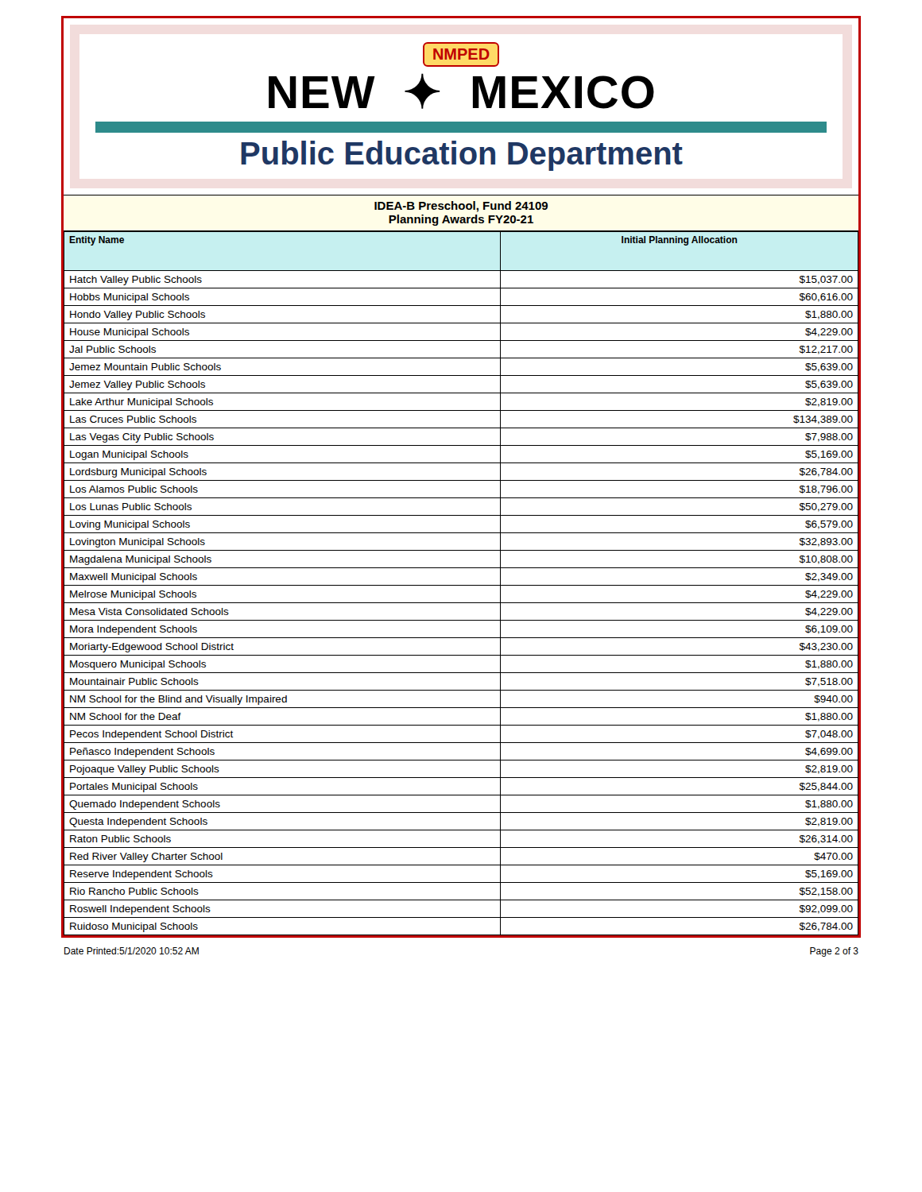NMPED
NEW ✦ MEXICO
Public Education Department
IDEA-B Preschool, Fund 24109
Planning Awards FY20-21
| Entity Name | Initial Planning Allocation |
| --- | --- |
| Hatch Valley Public Schools | $15,037.00 |
| Hobbs Municipal Schools | $60,616.00 |
| Hondo Valley Public Schools | $1,880.00 |
| House Municipal Schools | $4,229.00 |
| Jal Public Schools | $12,217.00 |
| Jemez Mountain Public Schools | $5,639.00 |
| Jemez Valley Public Schools | $5,639.00 |
| Lake Arthur Municipal Schools | $2,819.00 |
| Las Cruces Public Schools | $134,389.00 |
| Las Vegas City Public Schools | $7,988.00 |
| Logan Municipal Schools | $5,169.00 |
| Lordsburg Municipal Schools | $26,784.00 |
| Los Alamos Public Schools | $18,796.00 |
| Los Lunas Public Schools | $50,279.00 |
| Loving Municipal Schools | $6,579.00 |
| Lovington Municipal Schools | $32,893.00 |
| Magdalena Municipal Schools | $10,808.00 |
| Maxwell Municipal Schools | $2,349.00 |
| Melrose Municipal Schools | $4,229.00 |
| Mesa Vista Consolidated Schools | $4,229.00 |
| Mora Independent Schools | $6,109.00 |
| Moriarty-Edgewood School District | $43,230.00 |
| Mosquero Municipal Schools | $1,880.00 |
| Mountainair Public Schools | $7,518.00 |
| NM School for the Blind and Visually Impaired | $940.00 |
| NM School for the Deaf | $1,880.00 |
| Pecos Independent School District | $7,048.00 |
| Peñasco Independent Schools | $4,699.00 |
| Pojoaque Valley Public Schools | $2,819.00 |
| Portales Municipal Schools | $25,844.00 |
| Quemado Independent Schools | $1,880.00 |
| Questa Independent Schools | $2,819.00 |
| Raton Public Schools | $26,314.00 |
| Red River Valley Charter School | $470.00 |
| Reserve Independent Schools | $5,169.00 |
| Rio Rancho Public Schools | $52,158.00 |
| Roswell Independent Schools | $92,099.00 |
| Ruidoso Municipal Schools | $26,784.00 |
Date Printed:5/1/2020 10:52 AM
Page 2 of 3